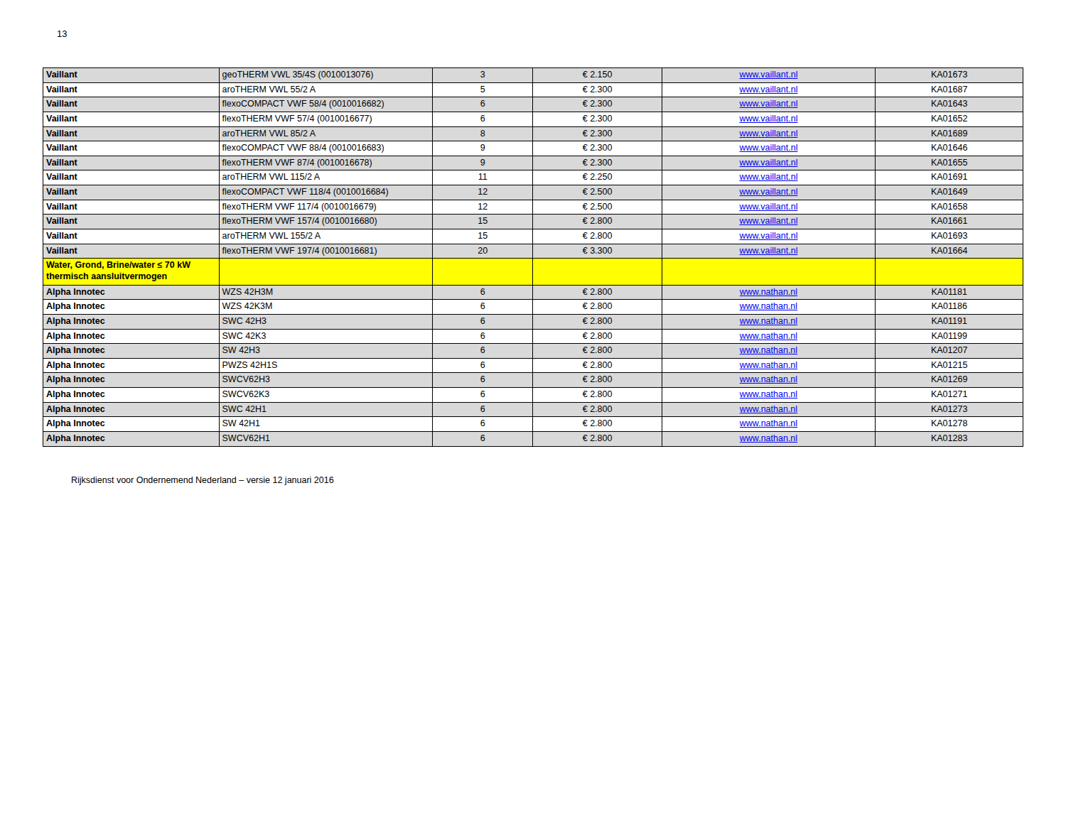13
| Vaillant | geoTHERM VWL 35/4S (0010013076) | 3 | € 2.150 | www.vaillant.nl | KA01673 |
| Vaillant | aroTHERM VWL 55/2 A | 5 | € 2.300 | www.vaillant.nl | KA01687 |
| Vaillant | flexoCOMPACT VWF 58/4 (0010016682) | 6 | € 2.300 | www.vaillant.nl | KA01643 |
| Vaillant | flexoTHERM VWF 57/4 (0010016677) | 6 | € 2.300 | www.vaillant.nl | KA01652 |
| Vaillant | aroTHERM VWL 85/2 A | 8 | € 2.300 | www.vaillant.nl | KA01689 |
| Vaillant | flexoCOMPACT VWF 88/4 (0010016683) | 9 | € 2.300 | www.vaillant.nl | KA01646 |
| Vaillant | flexoTHERM VWF 87/4 (0010016678) | 9 | € 2.300 | www.vaillant.nl | KA01655 |
| Vaillant | aroTHERM VWL 115/2 A | 11 | € 2.250 | www.vaillant.nl | KA01691 |
| Vaillant | flexoCOMPACT VWF 118/4 (0010016684) | 12 | € 2.500 | www.vaillant.nl | KA01649 |
| Vaillant | flexoTHERM VWF 117/4 (0010016679) | 12 | € 2.500 | www.vaillant.nl | KA01658 |
| Vaillant | flexoTHERM VWF 157/4 (0010016680) | 15 | € 2.800 | www.vaillant.nl | KA01661 |
| Vaillant | aroTHERM VWL 155/2 A | 15 | € 2.800 | www.vaillant.nl | KA01693 |
| Vaillant | flexoTHERM VWF 197/4 (0010016681) | 20 | € 3.300 | www.vaillant.nl | KA01664 |
| Water, Grond, Brine/water ≤ 70 kW thermisch aansluitvermogen | | | | | |
| Alpha Innotec | WZS 42H3M | 6 | € 2.800 | www.nathan.nl | KA01181 |
| Alpha Innotec | WZS 42K3M | 6 | € 2.800 | www.nathan.nl | KA01186 |
| Alpha Innotec | SWC 42H3 | 6 | € 2.800 | www.nathan.nl | KA01191 |
| Alpha Innotec | SWC 42K3 | 6 | € 2.800 | www.nathan.nl | KA01199 |
| Alpha Innotec | SW 42H3 | 6 | € 2.800 | www.nathan.nl | KA01207 |
| Alpha Innotec | PWZS 42H1S | 6 | € 2.800 | www.nathan.nl | KA01215 |
| Alpha Innotec | SWCV62H3 | 6 | € 2.800 | www.nathan.nl | KA01269 |
| Alpha Innotec | SWCV62K3 | 6 | € 2.800 | www.nathan.nl | KA01271 |
| Alpha Innotec | SWC 42H1 | 6 | € 2.800 | www.nathan.nl | KA01273 |
| Alpha Innotec | SW 42H1 | 6 | € 2.800 | www.nathan.nl | KA01278 |
| Alpha Innotec | SWCV62H1 | 6 | € 2.800 | www.nathan.nl | KA01283 |
Rijksdienst voor Ondernemend Nederland – versie 12 januari 2016